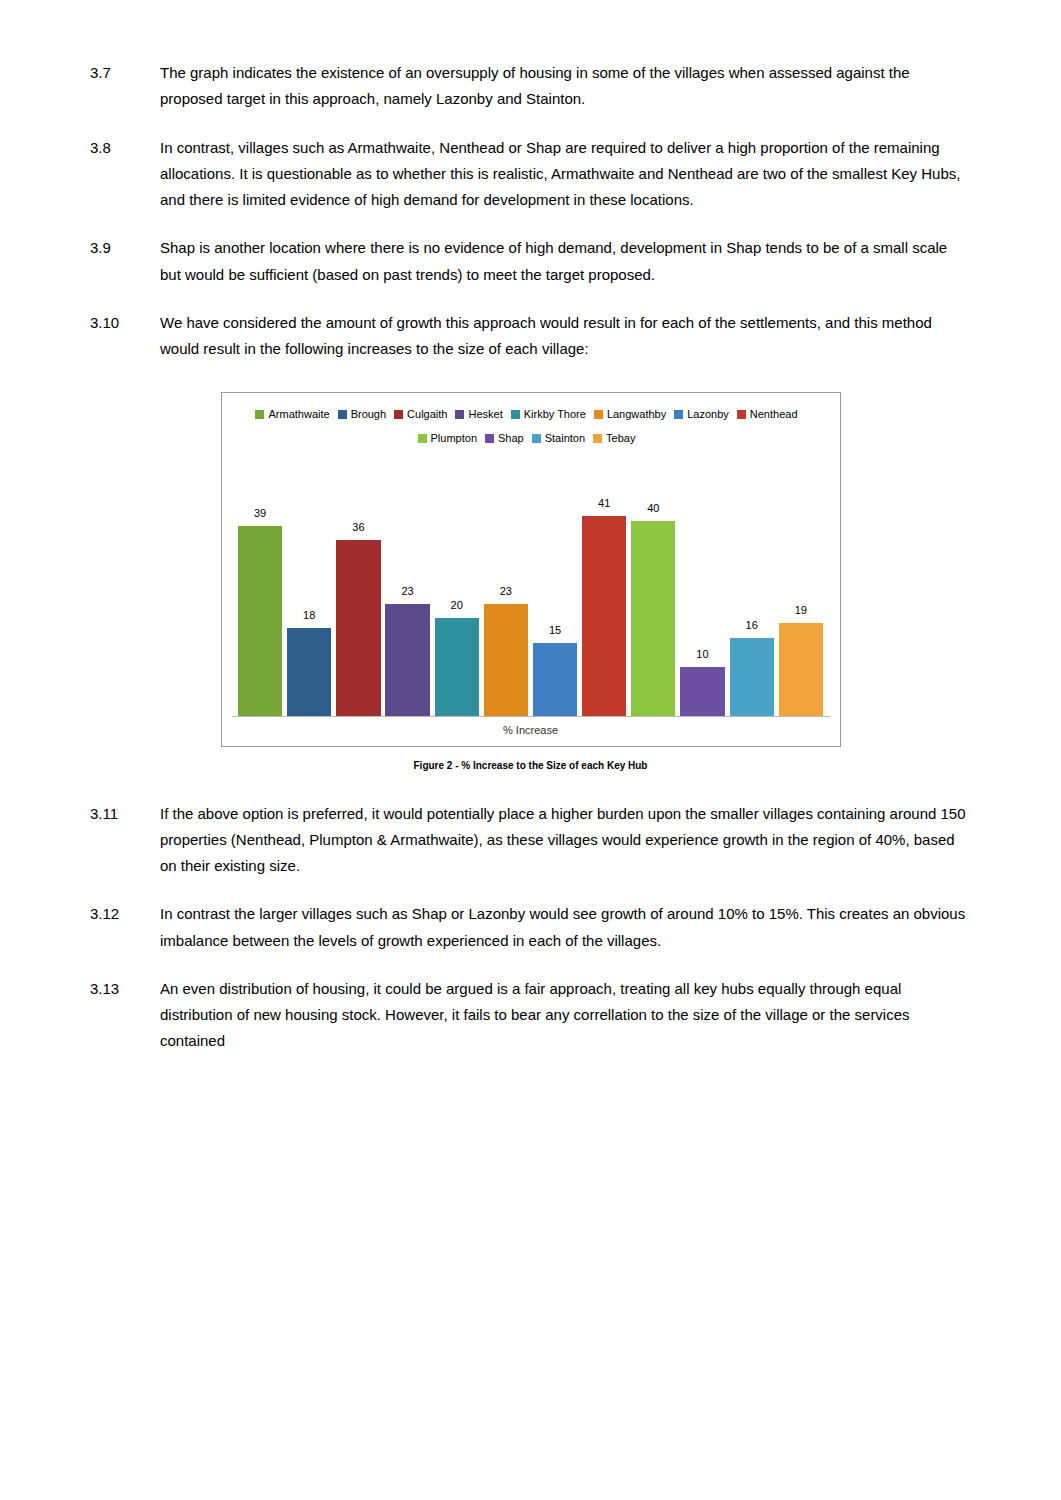3.7
The graph indicates the existence of an oversupply of housing in some of the villages when assessed against the proposed target in this approach, namely Lazonby and Stainton.
3.8
In contrast, villages such as Armathwaite, Nenthead or Shap are required to deliver a high proportion of the remaining allocations. It is questionable as to whether this is realistic, Armathwaite and Nenthead are two of the smallest Key Hubs, and there is limited evidence of high demand for development in these locations.
3.9
Shap is another location where there is no evidence of high demand, development in Shap tends to be of a small scale but would be sufficient (based on past trends) to meet the target proposed.
3.10
We have considered the amount of growth this approach would result in for each of the settlements, and this method would result in the following increases to the size of each village:
Armathwaite
Brough
Culgaith
Hesket
Kirkby Thore
Langwathby
Lazonby
Nenthead
Plumpton
Shap
Stainton
Tebay
39
18
36
23
20
23
15
41
40
10
16
19
% Increase
Figure 2 - % Increase to the Size of each Key Hub
3.11
If the above option is preferred, it would potentially place a higher burden upon the smaller villages containing around 150 properties (Nenthead, Plumpton & Armathwaite), as these villages would experience growth in the region of 40%, based on their existing size.
3.12
In contrast the larger villages such as Shap or Lazonby would see growth of around 10% to 15%. This creates an obvious imbalance between the levels of growth experienced in each of the villages.
3.13
An even distribution of housing, it could be argued is a fair approach, treating all key hubs equally through equal distribution of new housing stock. However, it fails to bear any correllation to the size of the village or the services contained